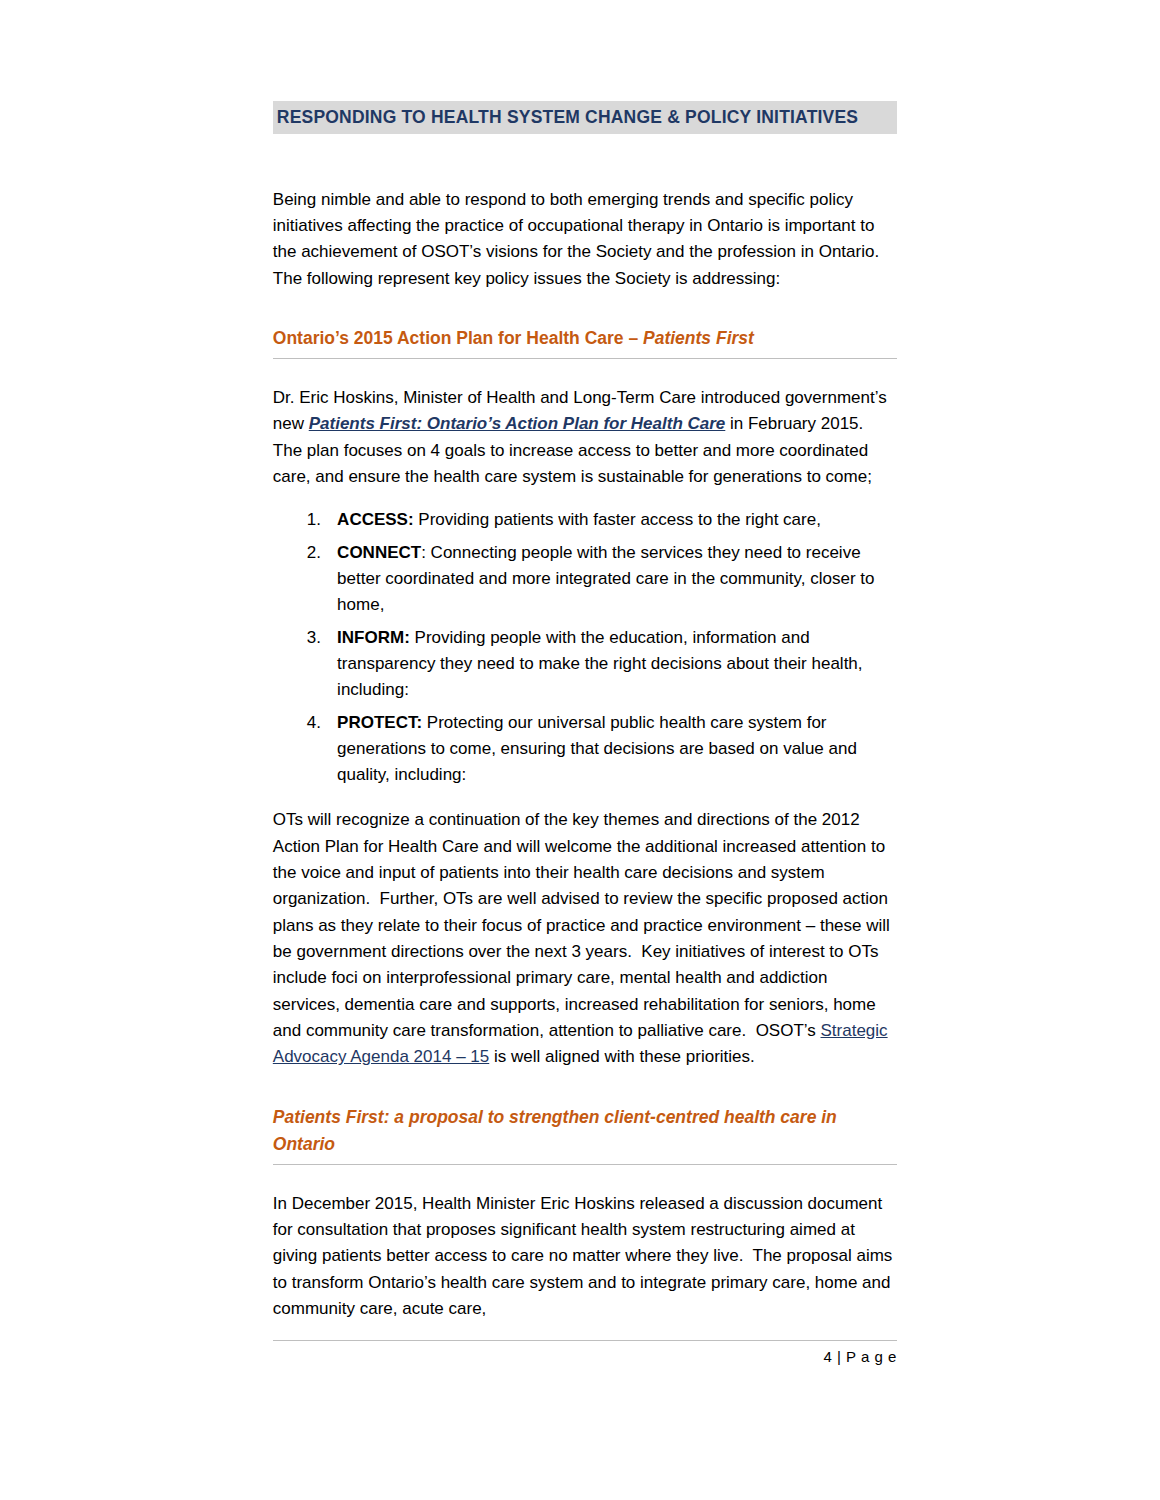RESPONDING TO HEALTH SYSTEM CHANGE & POLICY INITIATIVES
Being nimble and able to respond to both emerging trends and specific policy initiatives affecting the practice of occupational therapy in Ontario is important to the achievement of OSOT’s visions for the Society and the profession in Ontario. The following represent key policy issues the Society is addressing:
Ontario’s 2015 Action Plan for Health Care – Patients First
Dr. Eric Hoskins, Minister of Health and Long-Term Care introduced government’s new Patients First: Ontario’s Action Plan for Health Care in February 2015. The plan focuses on 4 goals to increase access to better and more coordinated care, and ensure the health care system is sustainable for generations to come;
ACCESS: Providing patients with faster access to the right care,
CONNECT: Connecting people with the services they need to receive better coordinated and more integrated care in the community, closer to home,
INFORM: Providing people with the education, information and transparency they need to make the right decisions about their health, including:
PROTECT: Protecting our universal public health care system for generations to come, ensuring that decisions are based on value and quality, including:
OTs will recognize a continuation of the key themes and directions of the 2012 Action Plan for Health Care and will welcome the additional increased attention to the voice and input of patients into their health care decisions and system organization. Further, OTs are well advised to review the specific proposed action plans as they relate to their focus of practice and practice environment – these will be government directions over the next 3 years. Key initiatives of interest to OTs include foci on interprofessional primary care, mental health and addiction services, dementia care and supports, increased rehabilitation for seniors, home and community care transformation, attention to palliative care. OSOT’s Strategic Advocacy Agenda 2014 – 15 is well aligned with these priorities.
Patients First: a proposal to strengthen client-centred health care in Ontario
In December 2015, Health Minister Eric Hoskins released a discussion document for consultation that proposes significant health system restructuring aimed at giving patients better access to care no matter where they live. The proposal aims to transform Ontario’s health care system and to integrate primary care, home and community care, acute care,
4 | P a g e